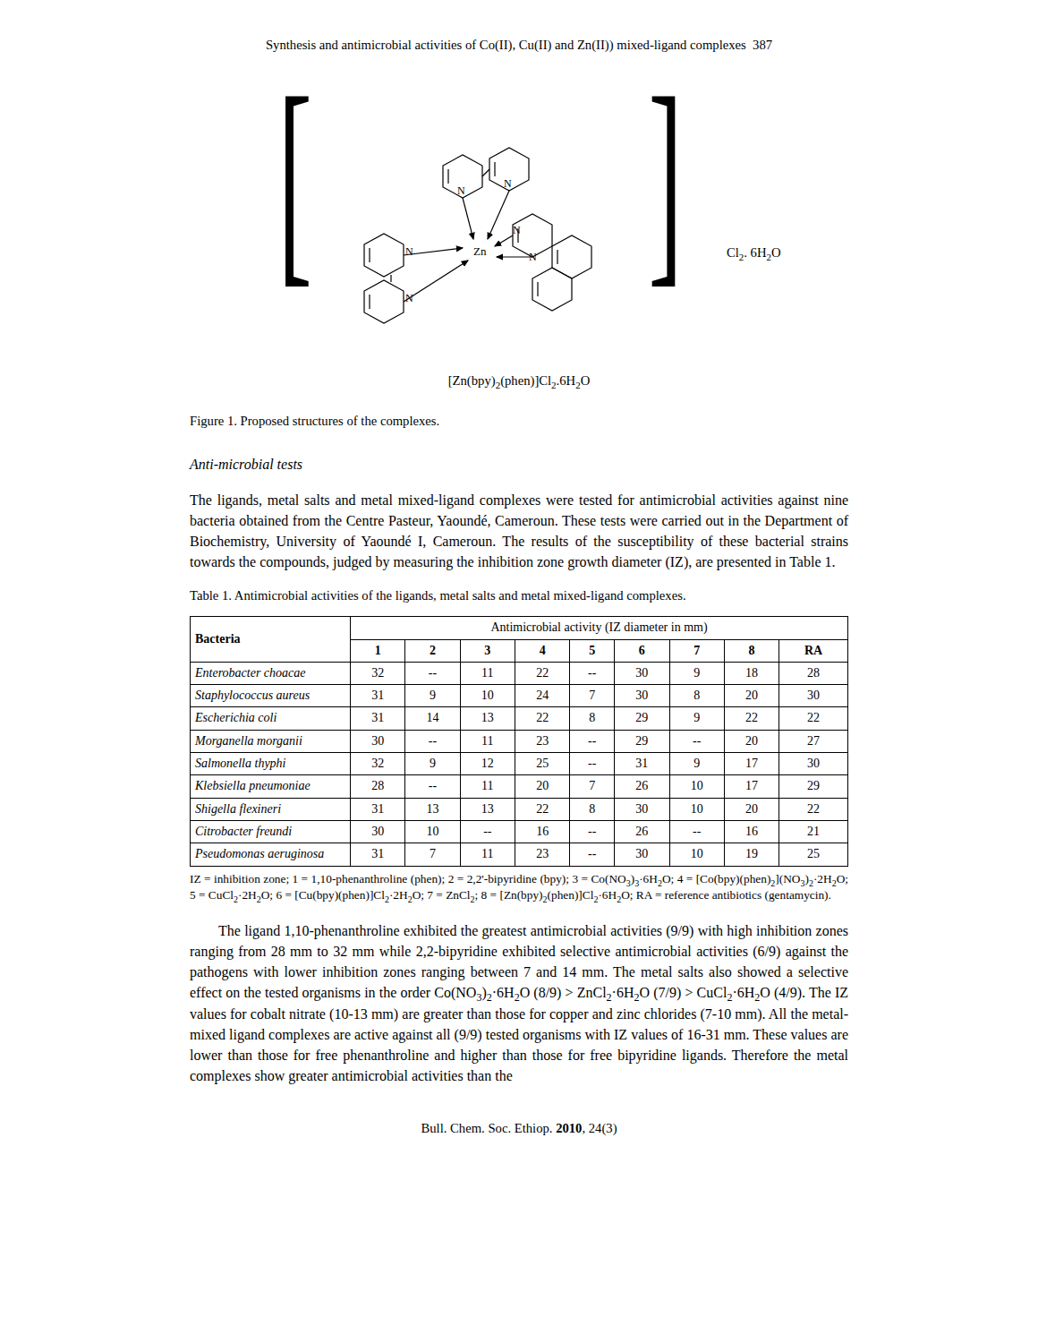Synthesis and antimicrobial activities of Co(II), Cu(II) and Zn(II)) mixed-ligand complexes 387
[ N N N N N N Zn ] Cl2. 6H2O
[Zn(bpy)2(phen)]Cl2.6H2O
Figure 1. Proposed structures of the complexes.
Anti-microbial tests
The ligands, metal salts and metal mixed-ligand complexes were tested for antimicrobial activities against nine bacteria obtained from the Centre Pasteur, Yaoundé, Cameroun. These tests were carried out in the Department of Biochemistry, University of Yaoundé I, Cameroun. The results of the susceptibility of these bacterial strains towards the compounds, judged by measuring the inhibition zone growth diameter (IZ), are presented in Table 1.
Table 1. Antimicrobial activities of the ligands, metal salts and metal mixed-ligand complexes.
| Bacteria | Antimicrobial activity (IZ diameter in mm) |
| --- | --- |
| 1 | 2 | 3 | 4 | 5 | 6 | 7 | 8 | RA |
| Enterobacter choacae | 32 | -- | 11 | 22 | -- | 30 | 9 | 18 | 28 |
| Staphylococcus aureus | 31 | 9 | 10 | 24 | 7 | 30 | 8 | 20 | 30 |
| Escherichia coli | 31 | 14 | 13 | 22 | 8 | 29 | 9 | 22 | 22 |
| Morganella morganii | 30 | -- | 11 | 23 | -- | 29 | -- | 20 | 27 |
| Salmonella thyphi | 32 | 9 | 12 | 25 | -- | 31 | 9 | 17 | 30 |
| Klebsiella pneumoniae | 28 | -- | 11 | 20 | 7 | 26 | 10 | 17 | 29 |
| Shigella flexineri | 31 | 13 | 13 | 22 | 8 | 30 | 10 | 20 | 22 |
| Citrobacter freundi | 30 | 10 | -- | 16 | -- | 26 | -- | 16 | 21 |
| Pseudomonas aeruginosa | 31 | 7 | 11 | 23 | -- | 30 | 10 | 19 | 25 |
IZ = inhibition zone; 1 = 1,10-phenanthroline (phen); 2 = 2,2'-bipyridine (bpy); 3 = Co(NO3)3·6H2O; 4 = [Co(bpy)(phen)2](NO3)2·2H2O; 5 = CuCl2·2H2O; 6 = [Cu(bpy)(phen)]Cl2·2H2O; 7 = ZnCl2; 8 = [Zn(bpy)2(phen)]Cl2·6H2O; RA = reference antibiotics (gentamycin).
The ligand 1,10-phenanthroline exhibited the greatest antimicrobial activities (9/9) with high inhibition zones ranging from 28 mm to 32 mm while 2,2-bipyridine exhibited selective antimicrobial activities (6/9) against the pathogens with lower inhibition zones ranging between 7 and 14 mm. The metal salts also showed a selective effect on the tested organisms in the order Co(NO3)2·6H2O (8/9) > ZnCl2·6H2O (7/9) > CuCl2·6H2O (4/9). The IZ values for cobalt nitrate (10-13 mm) are greater than those for copper and zinc chlorides (7-10 mm). All the metal-mixed ligand complexes are active against all (9/9) tested organisms with IZ values of 16-31 mm. These values are lower than those for free phenanthroline and higher than those for free bipyridine ligands. Therefore the metal complexes show greater antimicrobial activities than the
Bull. Chem. Soc. Ethiop. 2010, 24(3)